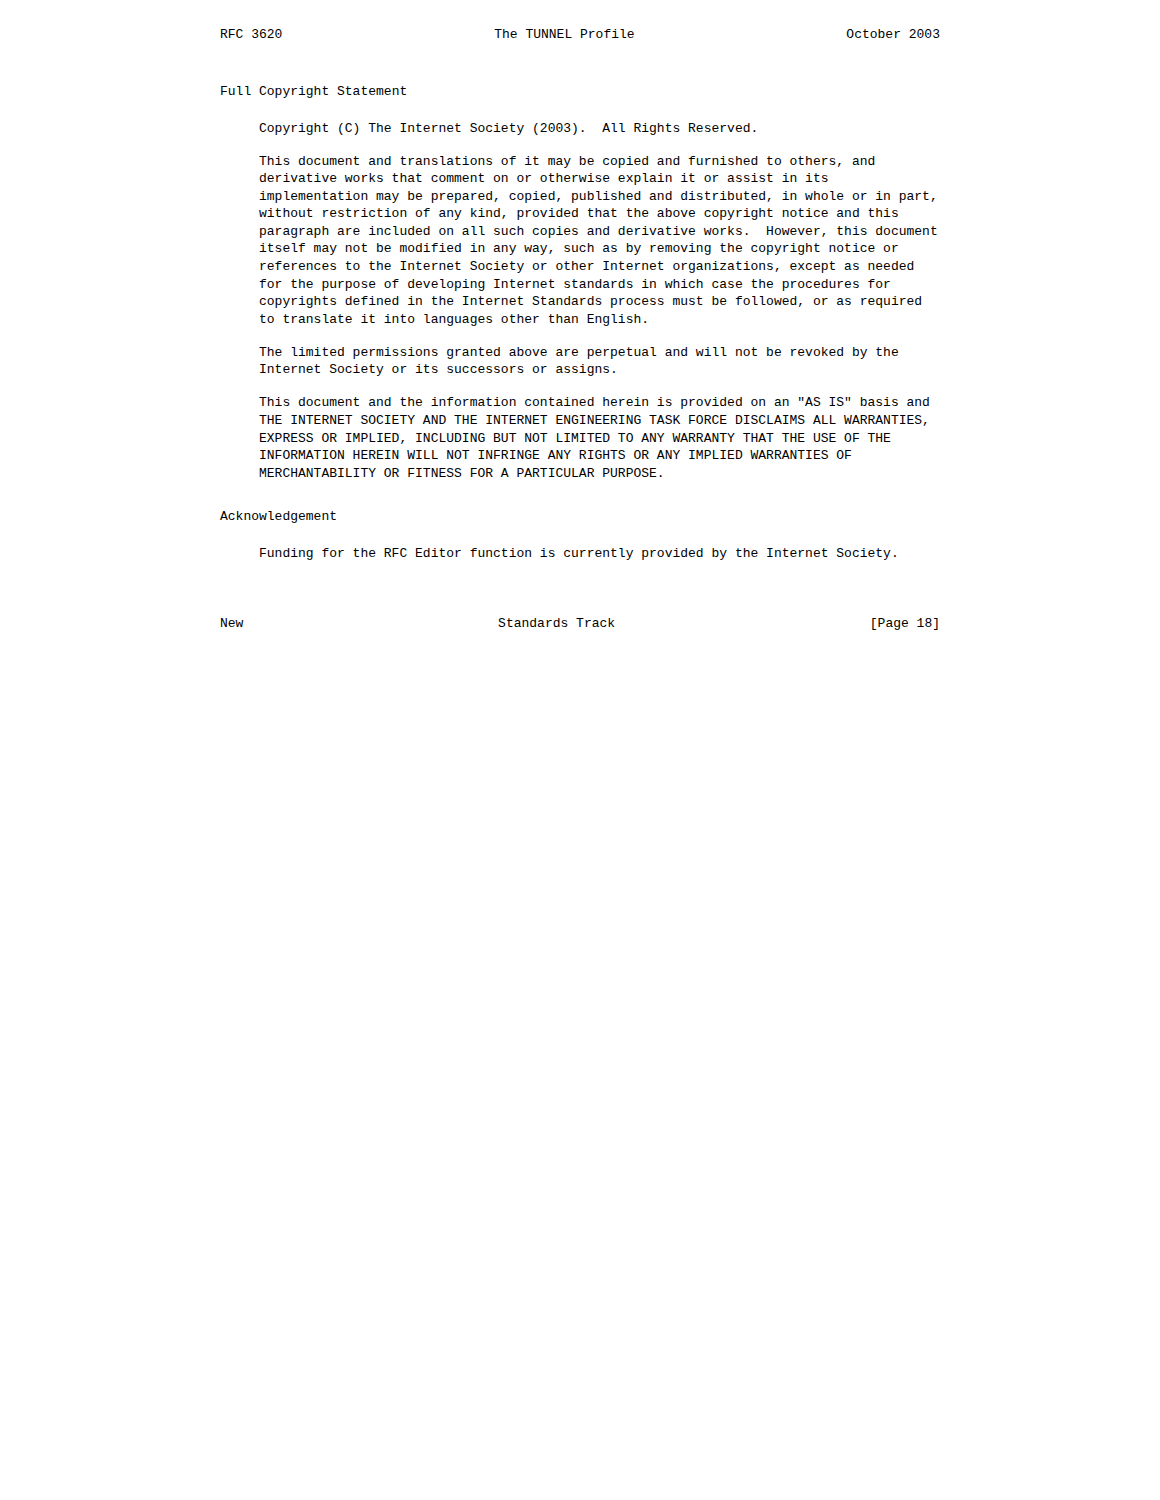RFC 3620 The TUNNEL Profile October 2003
Full Copyright Statement
Copyright (C) The Internet Society (2003). All Rights Reserved.
This document and translations of it may be copied and furnished to others, and derivative works that comment on or otherwise explain it or assist in its implementation may be prepared, copied, published and distributed, in whole or in part, without restriction of any kind, provided that the above copyright notice and this paragraph are included on all such copies and derivative works. However, this document itself may not be modified in any way, such as by removing the copyright notice or references to the Internet Society or other Internet organizations, except as needed for the purpose of developing Internet standards in which case the procedures for copyrights defined in the Internet Standards process must be followed, or as required to translate it into languages other than English.
The limited permissions granted above are perpetual and will not be revoked by the Internet Society or its successors or assigns.
This document and the information contained herein is provided on an "AS IS" basis and THE INTERNET SOCIETY AND THE INTERNET ENGINEERING TASK FORCE DISCLAIMS ALL WARRANTIES, EXPRESS OR IMPLIED, INCLUDING BUT NOT LIMITED TO ANY WARRANTY THAT THE USE OF THE INFORMATION HEREIN WILL NOT INFRINGE ANY RIGHTS OR ANY IMPLIED WARRANTIES OF MERCHANTABILITY OR FITNESS FOR A PARTICULAR PURPOSE.
Acknowledgement
Funding for the RFC Editor function is currently provided by the Internet Society.
New Standards Track [Page 18]